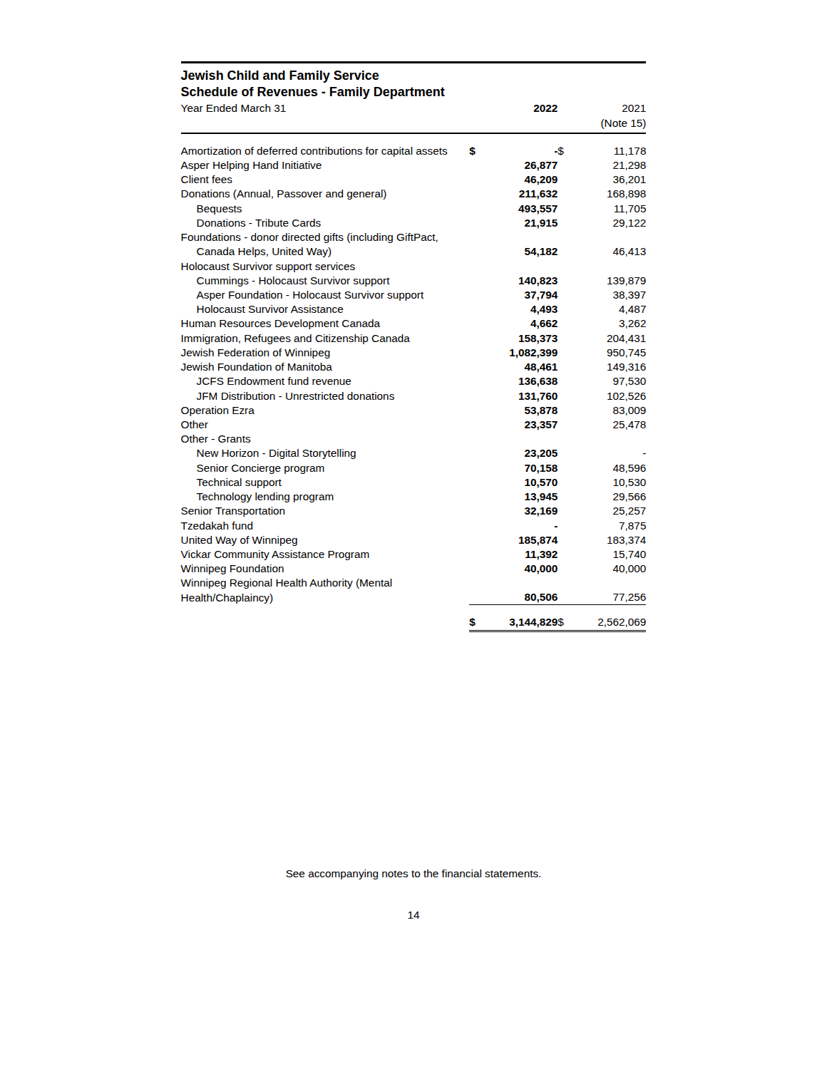Jewish Child and Family Service
Schedule of Revenues - Family Department
| Year Ended March 31 | 2022 | 2021 |
| | | (Note 15) |
| Amortization of deferred contributions for capital assets | $ - | $ 11,178 |
| Asper Helping Hand Initiative | 26,877 | 21,298 |
| Client fees | 46,209 | 36,201 |
| Donations (Annual, Passover and general) | 211,632 | 168,898 |
| Bequests | 493,557 | 11,705 |
| Donations - Tribute Cards | 21,915 | 29,122 |
| Foundations - donor directed gifts (including GiftPact, | | |
| Canada Helps, United Way) | 54,182 | 46,413 |
| Holocaust Survivor support services | | |
| Cummings - Holocaust Survivor support | 140,823 | 139,879 |
| Asper Foundation - Holocaust Survivor support | 37,794 | 38,397 |
| Holocaust Survivor Assistance | 4,493 | 4,487 |
| Human Resources Development Canada | 4,662 | 3,262 |
| Immigration, Refugees and Citizenship Canada | 158,373 | 204,431 |
| Jewish Federation of Winnipeg | 1,082,399 | 950,745 |
| Jewish Foundation of Manitoba | 48,461 | 149,316 |
| JCFS Endowment fund revenue | 136,638 | 97,530 |
| JFM Distribution - Unrestricted donations | 131,760 | 102,526 |
| Operation Ezra | 53,878 | 83,009 |
| Other | 23,357 | 25,478 |
| Other - Grants | | |
| New Horizon - Digital Storytelling | 23,205 | - |
| Senior Concierge program | 70,158 | 48,596 |
| Technical support | 10,570 | 10,530 |
| Technology lending program | 13,945 | 29,566 |
| Senior Transportation | 32,169 | 25,257 |
| Tzedakah fund | - | 7,875 |
| United Way of Winnipeg | 185,874 | 183,374 |
| Vickar Community Assistance Program | 11,392 | 15,740 |
| Winnipeg Foundation | 40,000 | 40,000 |
| Winnipeg Regional Health Authority (Mental Health/Chaplaincy) | 80,506 | 77,256 |
| | $ 3,144,829 | $ 2,562,069 |
See accompanying notes to the financial statements.
14